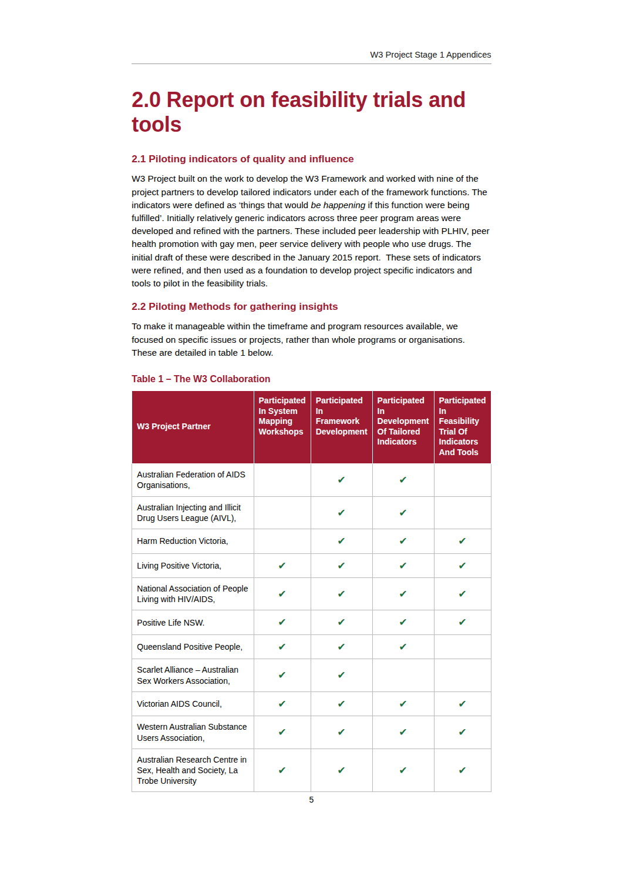W3 Project Stage 1 Appendices
2.0 Report on feasibility trials and tools
2.1 Piloting indicators of quality and influence
W3 Project built on the work to develop the W3 Framework and worked with nine of the project partners to develop tailored indicators under each of the framework functions. The indicators were defined as ‘things that would be happening if this function were being fulfilled’. Initially relatively generic indicators across three peer program areas were developed and refined with the partners. These included peer leadership with PLHIV, peer health promotion with gay men, peer service delivery with people who use drugs. The initial draft of these were described in the January 2015 report. These sets of indicators were refined, and then used as a foundation to develop project specific indicators and tools to pilot in the feasibility trials.
2.2 Piloting Methods for gathering insights
To make it manageable within the timeframe and program resources available, we focused on specific issues or projects, rather than whole programs or organisations. These are detailed in table 1 below.
Table 1 – The W3 Collaboration
| W3 Project Partner | Participated In System Mapping Workshops | Participated In Framework Development | Participated In Development Of Tailored Indicators | Participated In Feasibility Trial Of Indicators And Tools |
| --- | --- | --- | --- | --- |
| Australian Federation of AIDS Organisations, | | ✔ | ✔ | |
| Australian Injecting and Illicit Drug Users League (AIVL), | | ✔ | ✔ | |
| Harm Reduction Victoria, | | ✔ | ✔ | ✔ |
| Living Positive Victoria, | ✔ | ✔ | ✔ | ✔ |
| National Association of People Living with HIV/AIDS, | ✔ | ✔ | ✔ | ✔ |
| Positive Life NSW. | ✔ | ✔ | ✔ | ✔ |
| Queensland Positive People, | ✔ | ✔ | ✔ | |
| Scarlet Alliance – Australian Sex Workers Association, | ✔ | ✔ | | |
| Victorian AIDS Council, | ✔ | ✔ | ✔ | ✔ |
| Western Australian Substance Users Association, | ✔ | ✔ | ✔ | ✔ |
| Australian Research Centre in Sex, Health and Society, La Trobe University | ✔ | ✔ | ✔ | ✔ |
5